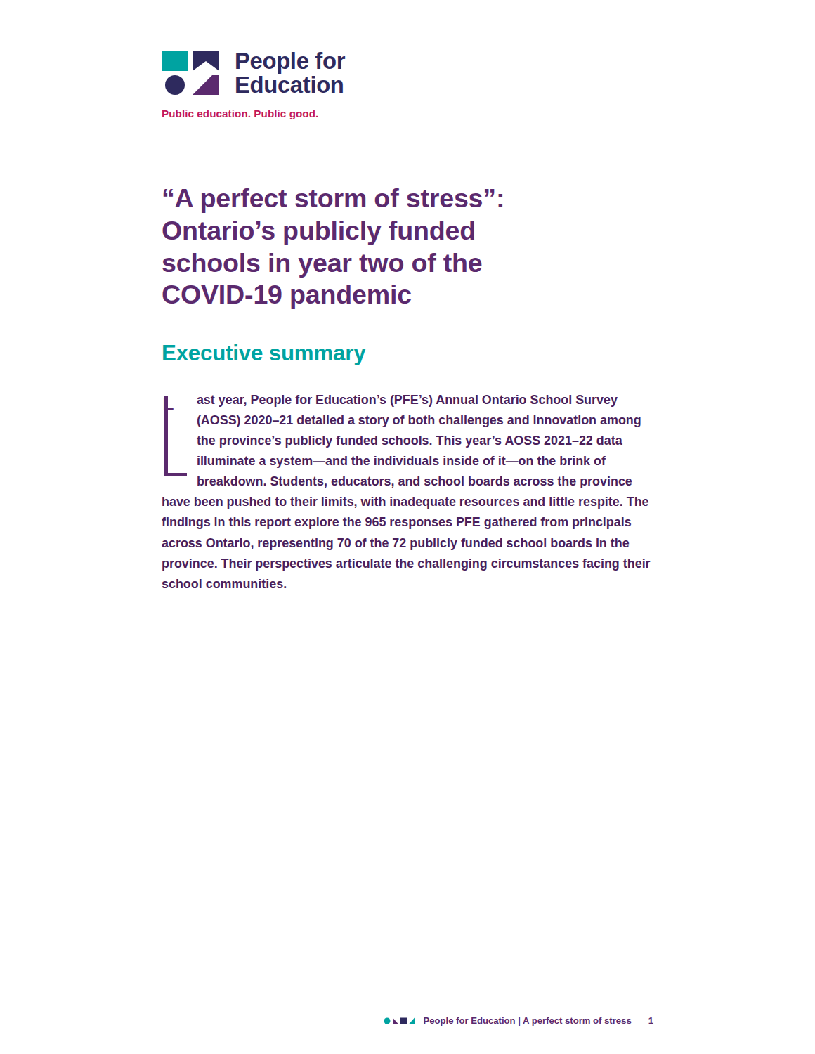People for
Education
Public education. Public good.
“A perfect storm of stress”: Ontario’s publicly funded schools in year two of the COVID-19 pandemic
Executive summary
L ast year, People for Education’s (PFE’s) Annual Ontario School Survey (AOSS) 2020–21 detailed a story of both challenges and innovation among the province’s publicly funded schools. This year’s AOSS 2021–22 data illuminate a system—and the individuals inside of it—on the brink of breakdown. Students, educators, and school boards across the province have been pushed to their limits, with inadequate resources and little respite. The findings in this report explore the 965 responses PFE gathered from principals across Ontario, representing 70 of the 72 publicly funded school boards in the province. Their perspectives articulate the challenging circumstances facing their school communities.
People for Education | A perfect storm of stress 1